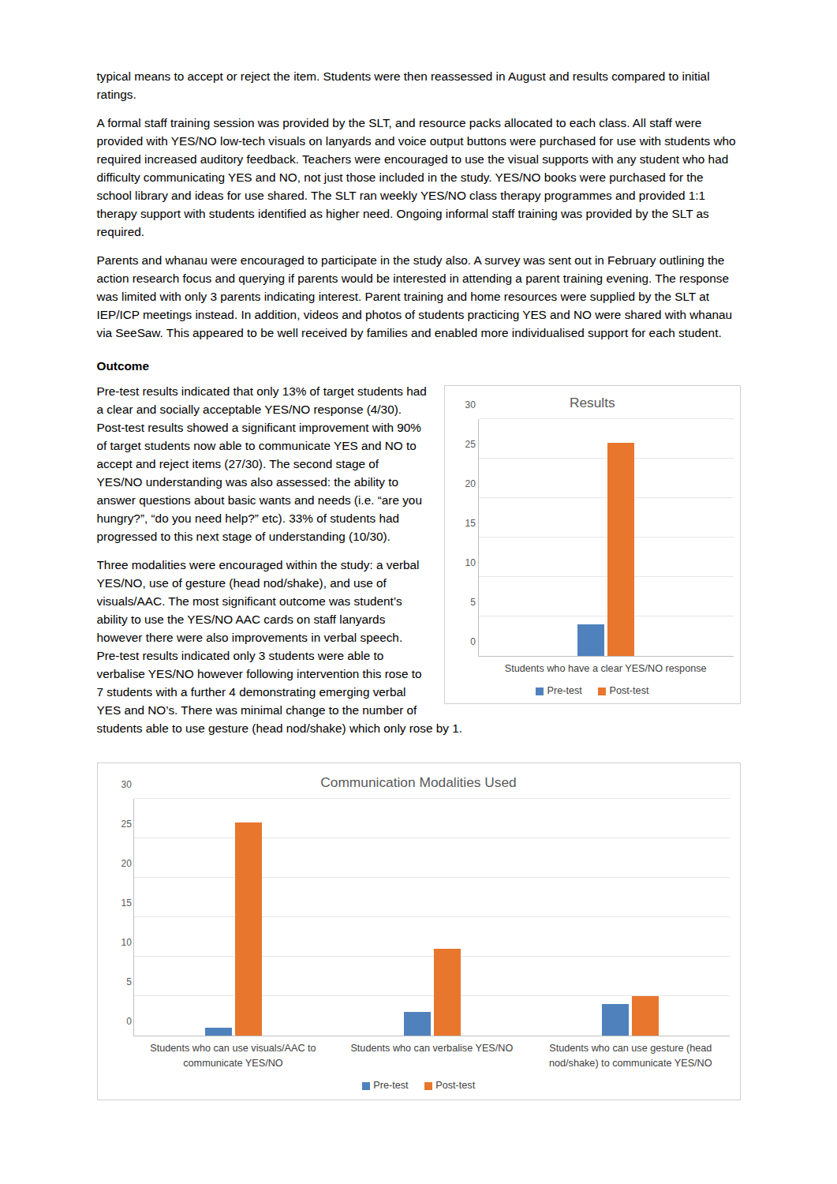typical means to accept or reject the item. Students were then reassessed in August and results compared to initial ratings.
A formal staff training session was provided by the SLT, and resource packs allocated to each class. All staff were provided with YES/NO low-tech visuals on lanyards and voice output buttons were purchased for use with students who required increased auditory feedback. Teachers were encouraged to use the visual supports with any student who had difficulty communicating YES and NO, not just those included in the study. YES/NO books were purchased for the school library and ideas for use shared. The SLT ran weekly YES/NO class therapy programmes and provided 1:1 therapy support with students identified as higher need. Ongoing informal staff training was provided by the SLT as required.
Parents and whanau were encouraged to participate in the study also. A survey was sent out in February outlining the action research focus and querying if parents would be interested in attending a parent training evening. The response was limited with only 3 parents indicating interest. Parent training and home resources were supplied by the SLT at IEP/ICP meetings instead. In addition, videos and photos of students practicing YES and NO were shared with whanau via SeeSaw. This appeared to be well received by families and enabled more individualised support for each student.
Outcome
Results
30
25
20
15
10
5
0
Students who have a clear YES/NO response
Pre-test
Post-test
Pre-test results indicated that only 13% of target students had a clear and socially acceptable YES/NO response (4/30). Post-test results showed a significant improvement with 90% of target students now able to communicate YES and NO to accept and reject items (27/30). The second stage of YES/NO understanding was also assessed: the ability to answer questions about basic wants and needs (i.e. “are you hungry?”, “do you need help?” etc). 33% of students had progressed to this next stage of understanding (10/30).
Three modalities were encouraged within the study: a verbal YES/NO, use of gesture (head nod/shake), and use of visuals/AAC. The most significant outcome was student’s ability to use the YES/NO AAC cards on staff lanyards however there were also improvements in verbal speech. Pre-test results indicated only 3 students were able to verbalise YES/NO however following intervention this rose to 7 students with a further 4 demonstrating emerging verbal YES and NO’s. There was minimal change to the number of students able to use gesture (head nod/shake) which only rose by 1.
Communication Modalities Used
30
25
20
15
10
5
0
Students who can use visuals/AAC to communicate YES/NO
Students who can verbalise YES/NO
Students who can use gesture (head nod/shake) to communicate YES/NO
Pre-test
Post-test